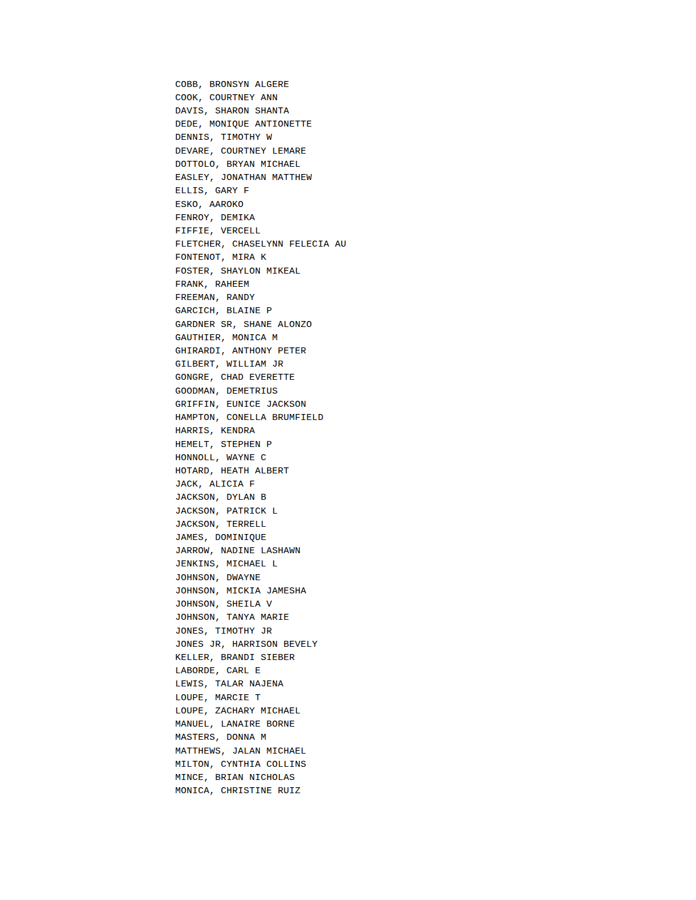COBB, BRONSYN ALGERE
COOK, COURTNEY ANN
DAVIS, SHARON SHANTA
DEDE, MONIQUE ANTIONETTE
DENNIS, TIMOTHY W
DEVARE, COURTNEY LEMARE
DOTTOLO, BRYAN MICHAEL
EASLEY, JONATHAN MATTHEW
ELLIS, GARY F
ESKO, AAROKO
FENROY, DEMIKA
FIFFIE, VERCELL
FLETCHER, CHASELYNN FELECIA AU
FONTENOT, MIRA K
FOSTER, SHAYLON MIKEAL
FRANK, RAHEEM
FREEMAN, RANDY
GARCICH, BLAINE P
GARDNER SR, SHANE ALONZO
GAUTHIER, MONICA M
GHIRARDI, ANTHONY PETER
GILBERT, WILLIAM JR
GONGRE, CHAD EVERETTE
GOODMAN, DEMETRIUS
GRIFFIN, EUNICE JACKSON
HAMPTON, CONELLA BRUMFIELD
HARRIS, KENDRA
HEMELT, STEPHEN P
HONNOLL, WAYNE C
HOTARD, HEATH ALBERT
JACK, ALICIA F
JACKSON, DYLAN B
JACKSON, PATRICK L
JACKSON, TERRELL
JAMES, DOMINIQUE
JARROW, NADINE LASHAWN
JENKINS, MICHAEL L
JOHNSON, DWAYNE
JOHNSON, MICKIA JAMESHA
JOHNSON, SHEILA V
JOHNSON, TANYA MARIE
JONES, TIMOTHY JR
JONES JR, HARRISON BEVELY
KELLER, BRANDI SIEBER
LABORDE, CARL E
LEWIS, TALAR NAJENA
LOUPE, MARCIE T
LOUPE, ZACHARY MICHAEL
MANUEL, LANAIRE BORNE
MASTERS, DONNA M
MATTHEWS, JALAN MICHAEL
MILTON, CYNTHIA COLLINS
MINCE, BRIAN NICHOLAS
MONICA, CHRISTINE RUIZ